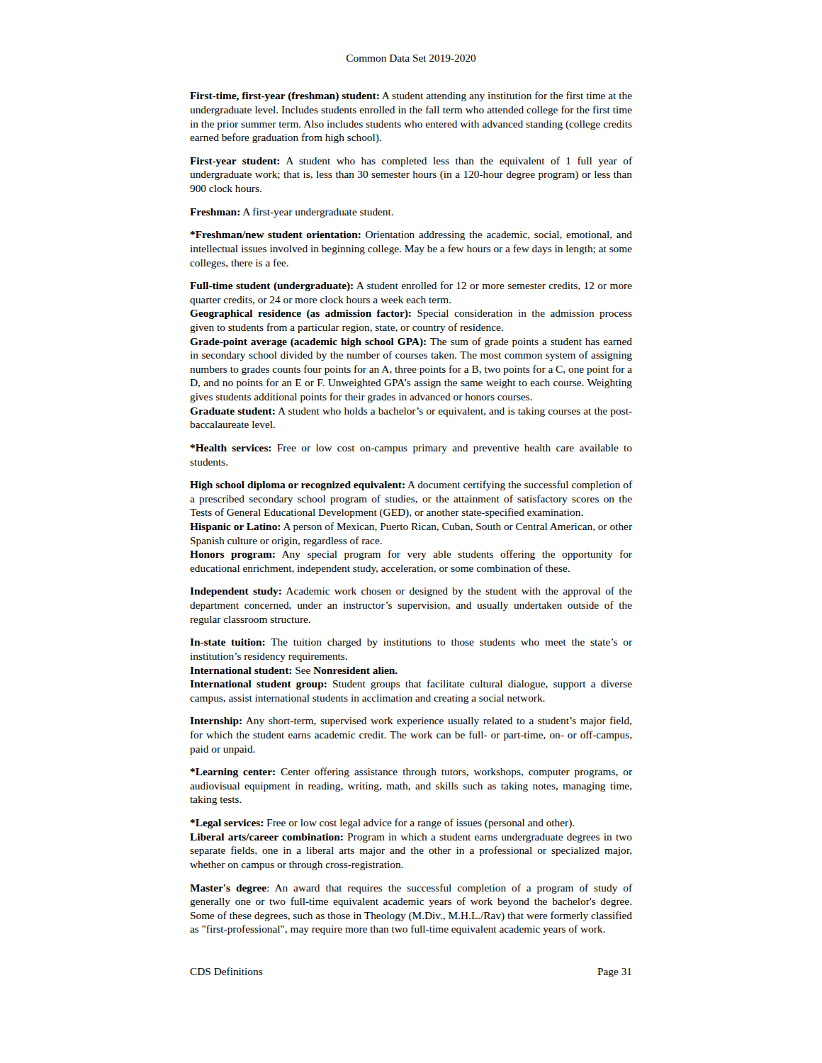Common Data Set 2019-2020
First-time, first-year (freshman) student: A student attending any institution for the first time at the undergraduate level. Includes students enrolled in the fall term who attended college for the first time in the prior summer term. Also includes students who entered with advanced standing (college credits earned before graduation from high school).
First-year student: A student who has completed less than the equivalent of 1 full year of undergraduate work; that is, less than 30 semester hours (in a 120-hour degree program) or less than 900 clock hours.
Freshman: A first-year undergraduate student.
*Freshman/new student orientation: Orientation addressing the academic, social, emotional, and intellectual issues involved in beginning college. May be a few hours or a few days in length; at some colleges, there is a fee.
Full-time student (undergraduate): A student enrolled for 12 or more semester credits, 12 or more quarter credits, or 24 or more clock hours a week each term.
Geographical residence (as admission factor): Special consideration in the admission process given to students from a particular region, state, or country of residence.
Grade-point average (academic high school GPA): The sum of grade points a student has earned in secondary school divided by the number of courses taken. The most common system of assigning numbers to grades counts four points for an A, three points for a B, two points for a C, one point for a D, and no points for an E or F. Unweighted GPA’s assign the same weight to each course. Weighting gives students additional points for their grades in advanced or honors courses.
Graduate student: A student who holds a bachelor’s or equivalent, and is taking courses at the post-baccalaureate level.
*Health services: Free or low cost on-campus primary and preventive health care available to students.
High school diploma or recognized equivalent: A document certifying the successful completion of a prescribed secondary school program of studies, or the attainment of satisfactory scores on the Tests of General Educational Development (GED), or another state-specified examination.
Hispanic or Latino: A person of Mexican, Puerto Rican, Cuban, South or Central American, or other Spanish culture or origin, regardless of race.
Honors program: Any special program for very able students offering the opportunity for educational enrichment, independent study, acceleration, or some combination of these.
Independent study: Academic work chosen or designed by the student with the approval of the department concerned, under an instructor’s supervision, and usually undertaken outside of the regular classroom structure.
In-state tuition: The tuition charged by institutions to those students who meet the state’s or institution’s residency requirements.
International student: See Nonresident alien.
International student group: Student groups that facilitate cultural dialogue, support a diverse campus, assist international students in acclimation and creating a social network.
Internship: Any short-term, supervised work experience usually related to a student’s major field, for which the student earns academic credit. The work can be full- or part-time, on- or off-campus, paid or unpaid.
*Learning center: Center offering assistance through tutors, workshops, computer programs, or audiovisual equipment in reading, writing, math, and skills such as taking notes, managing time, taking tests.
*Legal services: Free or low cost legal advice for a range of issues (personal and other).
Liberal arts/career combination: Program in which a student earns undergraduate degrees in two separate fields, one in a liberal arts major and the other in a professional or specialized major, whether on campus or through cross-registration.
Master's degree: An award that requires the successful completion of a program of study of generally one or two full-time equivalent academic years of work beyond the bachelor's degree. Some of these degrees, such as those in Theology (M.Div., M.H.L./Rav) that were formerly classified as "first-professional", may require more than two full-time equivalent academic years of work.
CDS Definitions
Page 31